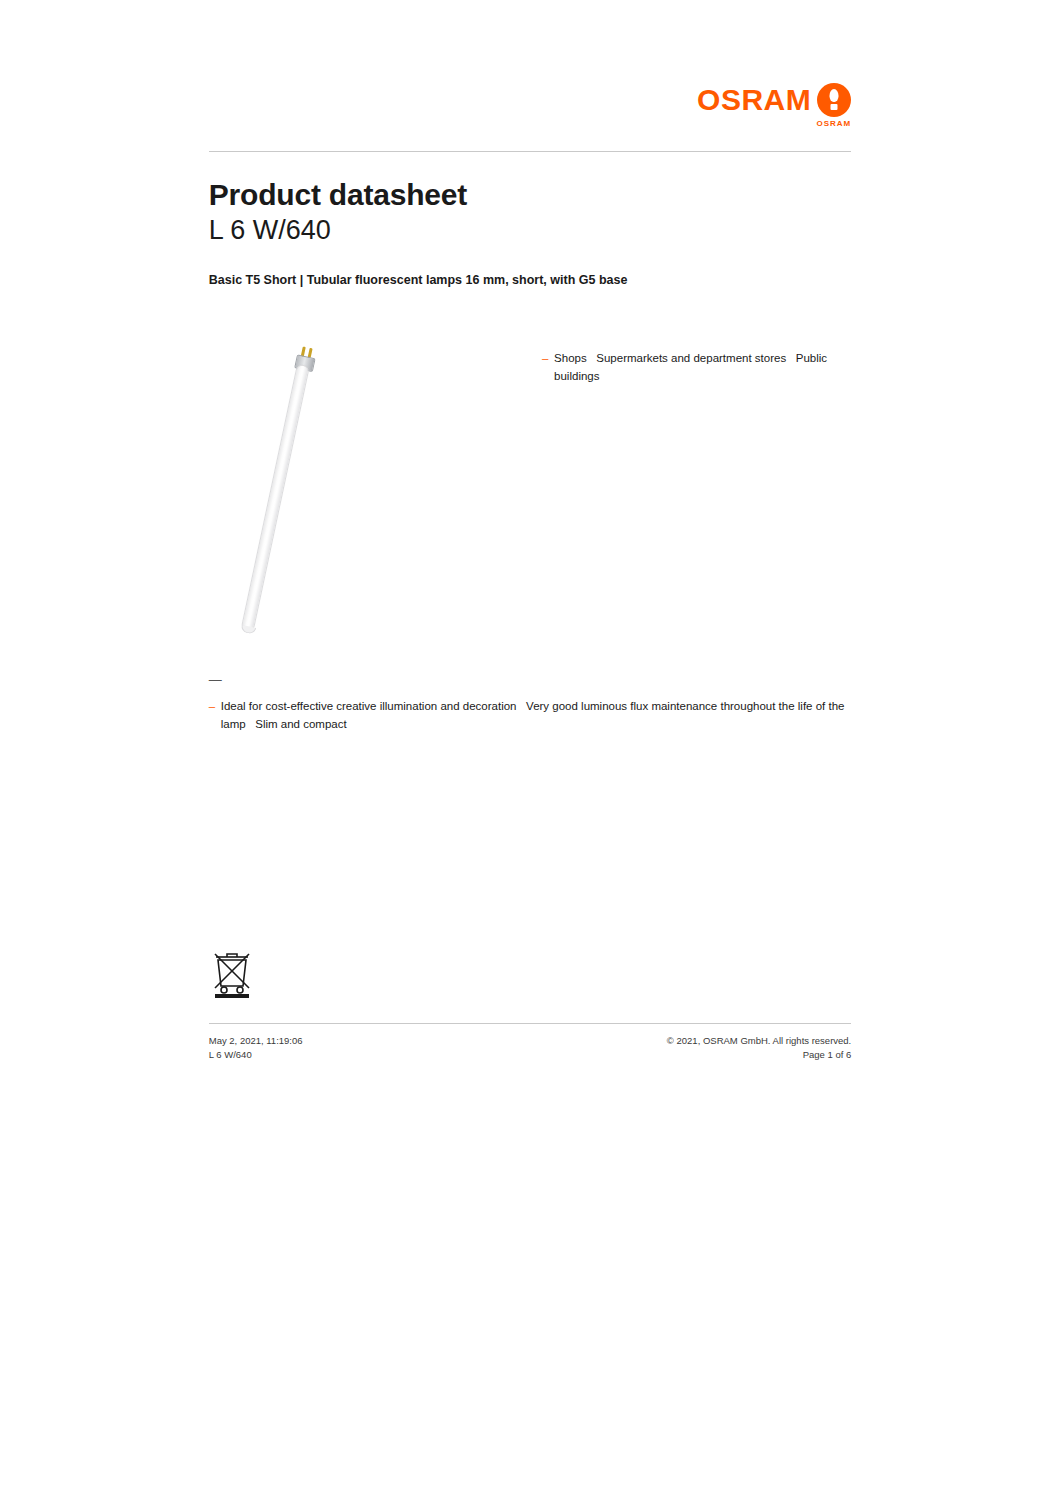OSRAM
OSRAM
Product datasheet L 6 W/640
Basic T5 Short | Tubular fluorescent lamps 16 mm, short, with G5 base
Shops Supermarkets and department stores Public buildings
Ideal for cost-effective creative illumination and decoration Very good luminous flux maintenance throughout the life of the lamp Slim and compact
—
May 2, 2021, 11:19:06
L 6 W/640
© 2021, OSRAM GmbH. All rights reserved.
Page 1 of 6